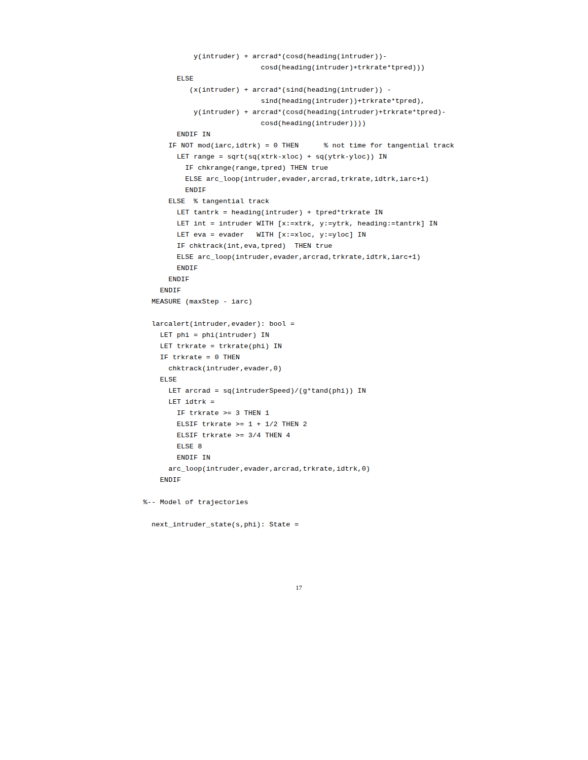y(intruder) + arcrad*(cosd(heading(intruder))-
                            cosd(heading(intruder)+trkrate*tpred)))
        ELSE
           (x(intruder) + arcrad*(sind(heading(intruder)) -
                            sind(heading(intruder))+trkrate*tpred),
            y(intruder) + arcrad*(cosd(heading(intruder)+trkrate*tpred)-
                            cosd(heading(intruder))))
        ENDIF IN
      IF NOT mod(iarc,idtrk) = 0 THEN      % not time for tangential track
        LET range = sqrt(sq(xtrk-xloc) + sq(ytrk-yloc)) IN
          IF chkrange(range,tpred) THEN true
          ELSE arc_loop(intruder,evader,arcrad,trkrate,idtrk,iarc+1)
          ENDIF
      ELSE  % tangential track
        LET tantrk = heading(intruder) + tpred*trkrate IN
        LET int = intruder WITH [x:=xtrk, y:=ytrk, heading:=tantrk] IN
        LET eva = evader   WITH [x:=xloc, y:=yloc] IN
        IF chktrack(int,eva,tpred)  THEN true
        ELSE arc_loop(intruder,evader,arcrad,trkrate,idtrk,iarc+1)
        ENDIF
      ENDIF
    ENDIF
  MEASURE (maxStep - iarc)

  larcalert(intruder,evader): bool =
    LET phi = phi(intruder) IN
    LET trkrate = trkrate(phi) IN
    IF trkrate = 0 THEN
      chktrack(intruder,evader,0)
    ELSE
      LET arcrad = sq(intruderSpeed)/(g*tand(phi)) IN
      LET idtrk =
        IF trkrate >= 3 THEN 1
        ELSIF trkrate >= 1 + 1/2 THEN 2
        ELSIF trkrate >= 3/4 THEN 4
        ELSE 8
        ENDIF IN
      arc_loop(intruder,evader,arcrad,trkrate,idtrk,0)
    ENDIF

%-- Model of trajectories

  next_intruder_state(s,phi): State =
17